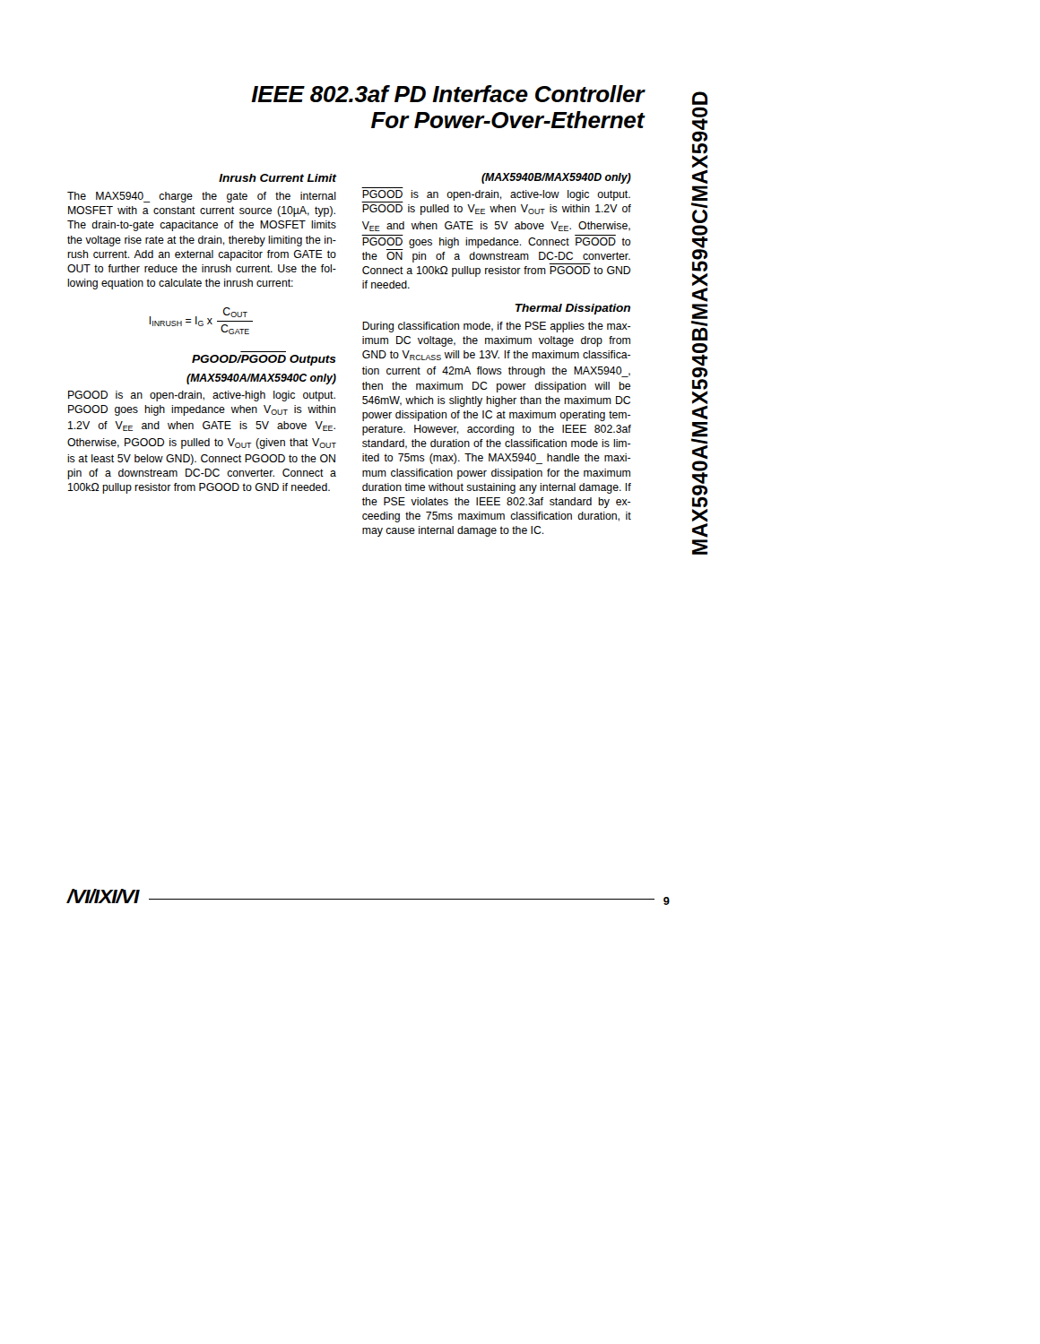MAX5940A/MAX5940B/MAX5940C/MAX5940D
IEEE 802.3af PD Interface Controller
For Power-Over-Ethernet
Inrush Current Limit
The MAX5940_ charge the gate of the internal MOSFET with a constant current source (10µA, typ). The drain-to-gate capacitance of the MOSFET limits the voltage rise rate at the drain, thereby limiting the inrush current. Add an external capacitor from GATE to OUT to further reduce the inrush current. Use the following equation to calculate the inrush current:
IINRUSH = IG x COUT CGATE
PGOOD/PGOOD Outputs
(MAX5940A/MAX5940C only)
PGOOD is an open-drain, active-high logic output. PGOOD goes high impedance when VOUT is within 1.2V of VEE and when GATE is 5V above VEE. Otherwise, PGOOD is pulled to VOUT (given that VOUT is at least 5V below GND). Connect PGOOD to the ON pin of a downstream DC-DC converter. Connect a 100kΩ pullup resistor from PGOOD to GND if needed.
(MAX5940B/MAX5940D only)
PGOOD is an open-drain, active-low logic output. PGOOD is pulled to VEE when VOUT is within 1.2V of VEE and when GATE is 5V above VEE. Otherwise, PGOOD goes high impedance. Connect PGOOD to the ON pin of a downstream DC-DC converter. Connect a 100kΩ pullup resistor from PGOOD to GND if needed.
Thermal Dissipation
During classification mode, if the PSE applies the maximum DC voltage, the maximum voltage drop from GND to VRCLASS will be 13V. If the maximum classification current of 42mA flows through the MAX5940_, then the maximum DC power dissipation will be 546mW, which is slightly higher than the maximum DC power dissipation of the IC at maximum operating temperature. However, according to the IEEE 802.3af standard, the duration of the classification mode is limited to 75ms (max). The MAX5940_ handle the maximum classification power dissipation for the maximum duration time without sustaining any internal damage. If the PSE violates the IEEE 802.3af standard by exceeding the 75ms maximum classification duration, it may cause internal damage to the IC.
/VI/IXI/VI
9